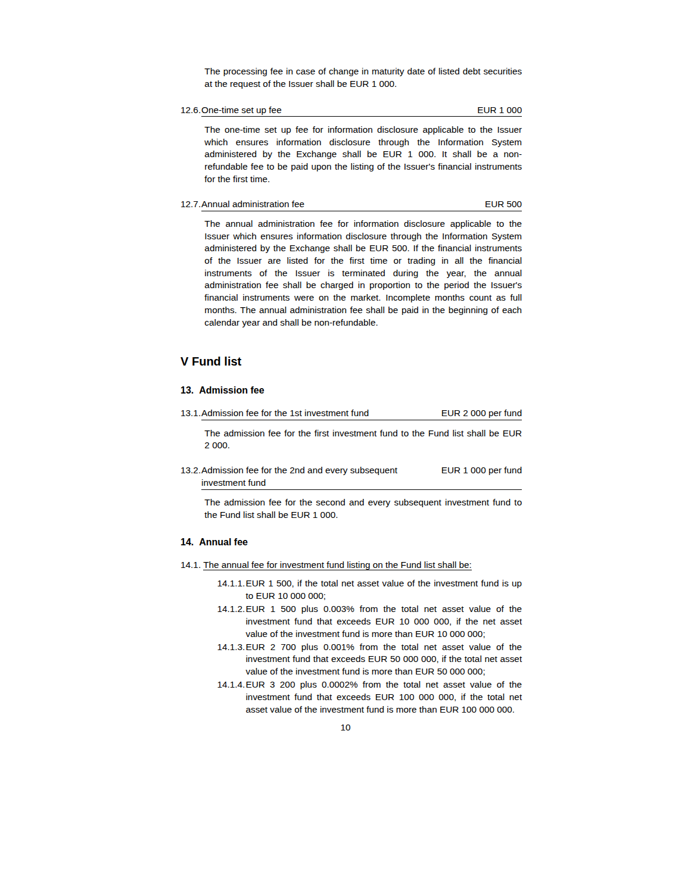The processing fee in case of change in maturity date of listed debt securities at the request of the Issuer shall be EUR 1 000.
12.6. One-time set up fee EUR 1 000
The one-time set up fee for information disclosure applicable to the Issuer which ensures information disclosure through the Information System administered by the Exchange shall be EUR 1 000. It shall be a non-refundable fee to be paid upon the listing of the Issuer's financial instruments for the first time.
12.7. Annual administration fee EUR 500
The annual administration fee for information disclosure applicable to the Issuer which ensures information disclosure through the Information System administered by the Exchange shall be EUR 500. If the financial instruments of the Issuer are listed for the first time or trading in all the financial instruments of the Issuer is terminated during the year, the annual administration fee shall be charged in proportion to the period the Issuer's financial instruments were on the market. Incomplete months count as full months. The annual administration fee shall be paid in the beginning of each calendar year and shall be non-refundable.
V Fund list
13. Admission fee
13.1. Admission fee for the 1st investment fund EUR 2 000 per fund
The admission fee for the first investment fund to the Fund list shall be EUR 2 000.
13.2. Admission fee for the 2nd and every subsequent investment fund EUR 1 000 per fund
The admission fee for the second and every subsequent investment fund to the Fund list shall be EUR 1 000.
14. Annual fee
14.1. The annual fee for investment fund listing on the Fund list shall be:
14.1.1. EUR 1 500, if the total net asset value of the investment fund is up to EUR 10 000 000;
14.1.2. EUR 1 500 plus 0.003% from the total net asset value of the investment fund that exceeds EUR 10 000 000, if the net asset value of the investment fund is more than EUR 10 000 000;
14.1.3. EUR 2 700 plus 0.001% from the total net asset value of the investment fund that exceeds EUR 50 000 000, if the total net asset value of the investment fund is more than EUR 50 000 000;
14.1.4. EUR 3 200 plus 0.0002% from the total net asset value of the investment fund that exceeds EUR 100 000 000, if the total net asset value of the investment fund is more than EUR 100 000 000.
10